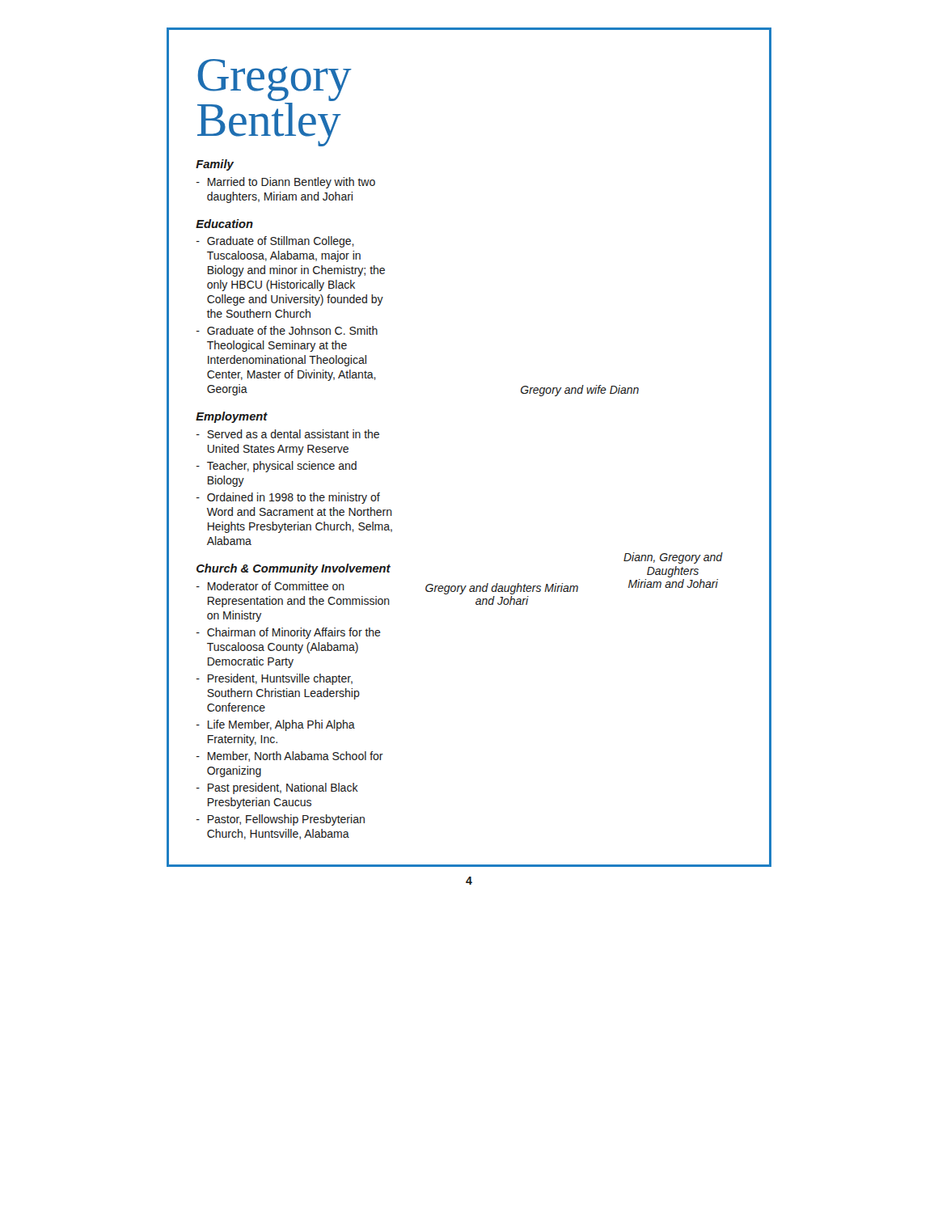Gregory
Bentley
Family
Married to Diann Bentley with two daughters, Miriam and Johari
Education
Graduate of Stillman College, Tuscaloosa, Alabama, major in Biology and minor in Chemistry; the only HBCU (Historically Black College and University) founded by the Southern Church
Graduate of the Johnson C. Smith Theological Seminary at the Interdenominational Theological Center, Master of Divinity, Atlanta, Georgia
Employment
Served as a dental assistant in the United States Army Reserve
Teacher, physical science and Biology
Ordained in 1998 to the ministry of Word and Sacrament at the Northern Heights Presbyterian Church, Selma, Alabama
Church & Community Involvement
Moderator of Committee on Representation and the Commission on Ministry
Chairman of Minority Affairs for the Tuscaloosa County (Alabama) Democratic Party
President, Huntsville chapter, Southern Christian Leadership Conference
Life Member, Alpha Phi Alpha Fraternity, Inc.
Member, North Alabama School for Organizing
Past president, National Black Presbyterian Caucus
Pastor, Fellowship Presbyterian Church, Huntsville, Alabama
Gregory and wife Diann
Gregory and daughters Miriam and Johari
Diann, Gregory and Daughters
Miriam and Johari
4